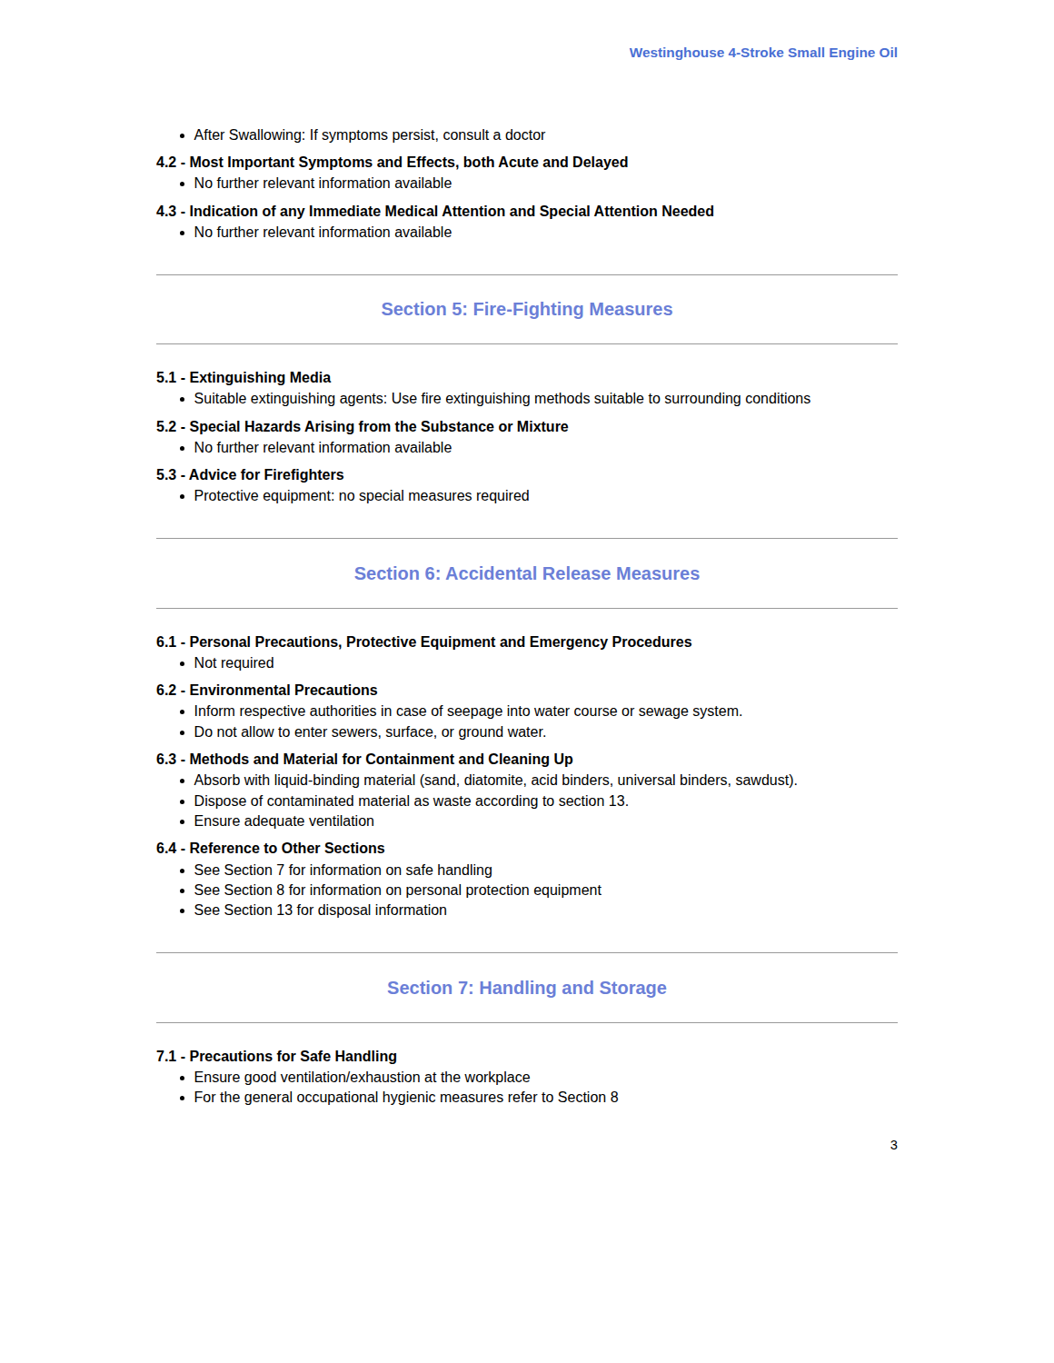Westinghouse 4-Stroke Small Engine Oil
After Swallowing: If symptoms persist, consult a doctor
4.2 - Most Important Symptoms and Effects, both Acute and Delayed
No further relevant information available
4.3 - Indication of any Immediate Medical Attention and Special Attention Needed
No further relevant information available
Section 5: Fire-Fighting Measures
5.1 - Extinguishing Media
Suitable extinguishing agents: Use fire extinguishing methods suitable to surrounding conditions
5.2 - Special Hazards Arising from the Substance or Mixture
No further relevant information available
5.3 - Advice for Firefighters
Protective equipment: no special measures required
Section 6: Accidental Release Measures
6.1 - Personal Precautions, Protective Equipment and Emergency Procedures
Not required
6.2 - Environmental Precautions
Inform respective authorities in case of seepage into water course or sewage system.
Do not allow to enter sewers, surface, or ground water.
6.3 - Methods and Material for Containment and Cleaning Up
Absorb with liquid-binding material (sand, diatomite, acid binders, universal binders, sawdust).
Dispose of contaminated material as waste according to section 13.
Ensure adequate ventilation
6.4 - Reference to Other Sections
See Section 7 for information on safe handling
See Section 8 for information on personal protection equipment
See Section 13 for disposal information
Section 7: Handling and Storage
7.1 - Precautions for Safe Handling
Ensure good ventilation/exhaustion at the workplace
For the general occupational hygienic measures refer to Section 8
3